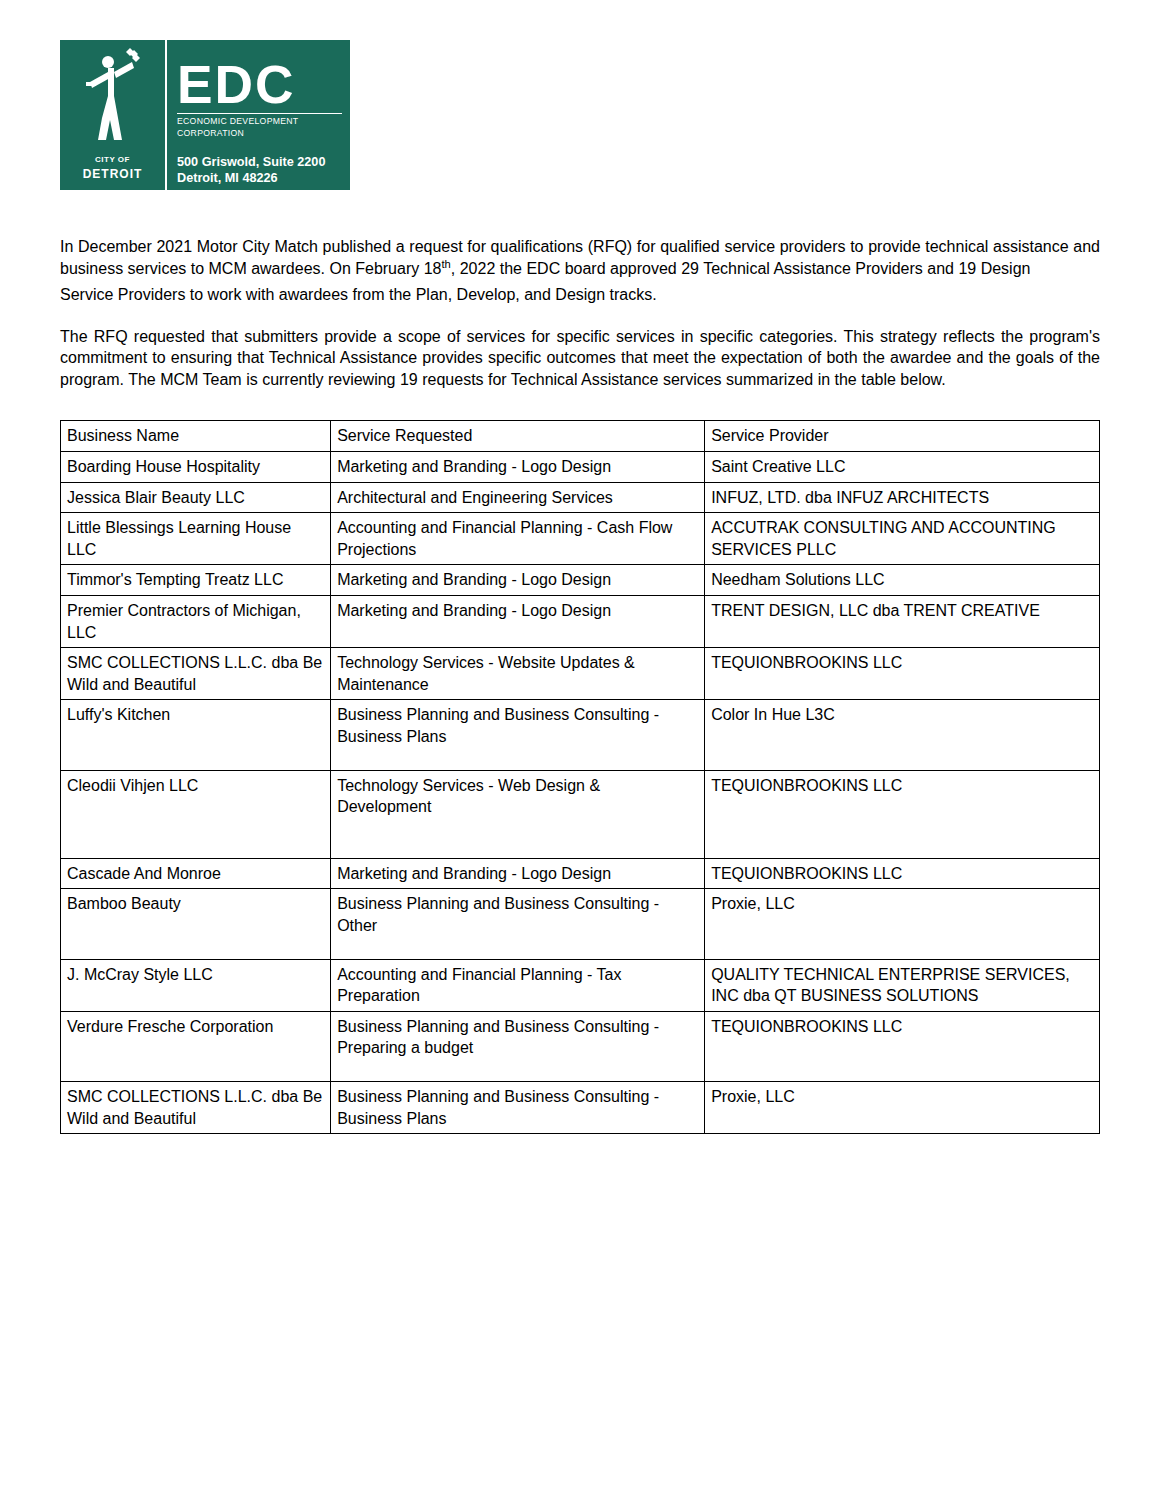CITY OFDETROIT
EDC
ECONOMIC DEVELOPMENT CORPORATION
500 Griswold, Suite 2200
Detroit, MI 48226
In December 2021 Motor City Match published a request for qualifications (RFQ) for qualified service providers to provide technical assistance and business services to MCM awardees. On February 18th, 2022 the EDC board approved 29 Technical Assistance Providers and 19 Design
Service Providers to work with awardees from the Plan, Develop, and Design tracks.
The RFQ requested that submitters provide a scope of services for specific services in specific categories. This strategy reflects the program's commitment to ensuring that Technical Assistance provides specific outcomes that meet the expectation of both the awardee and the goals of the program. The MCM Team is currently reviewing 19 requests for Technical Assistance services summarized in the table below.
| Business Name | Service Requested | Service Provider |
| --- | --- | --- |
| Boarding House Hospitality | Marketing and Branding - Logo Design | Saint Creative LLC |
| Jessica Blair Beauty LLC | Architectural and Engineering Services | INFUZ, LTD. dba INFUZ ARCHITECTS |
| Little Blessings Learning House LLC | Accounting and Financial Planning - Cash Flow Projections | ACCUTRAK CONSULTING AND ACCOUNTING SERVICES PLLC |
| Timmor's Tempting Treatz LLC | Marketing and Branding - Logo Design | Needham Solutions LLC |
| Premier Contractors of Michigan, LLC | Marketing and Branding - Logo Design | TRENT DESIGN, LLC dba TRENT CREATIVE |
| SMC COLLECTIONS L.L.C. dba Be Wild and Beautiful | Technology Services - Website Updates & Maintenance | TEQUIONBROOKINS LLC |
| Luffy's Kitchen | Business Planning and Business Consulting - Business Plans | Color In Hue L3C |
| Cleodii Vihjen LLC | Technology Services - Web Design & Development | TEQUIONBROOKINS LLC |
| Cascade And Monroe | Marketing and Branding - Logo Design | TEQUIONBROOKINS LLC |
| Bamboo Beauty | Business Planning and Business Consulting - Other | Proxie, LLC |
| J. McCray Style LLC | Accounting and Financial Planning - Tax Preparation | QUALITY TECHNICAL ENTERPRISE SERVICES, INC dba QT BUSINESS SOLUTIONS |
| Verdure Fresche Corporation | Business Planning and Business Consulting - Preparing a budget | TEQUIONBROOKINS LLC |
| SMC COLLECTIONS L.L.C. dba Be Wild and Beautiful | Business Planning and Business Consulting - Business Plans | Proxie, LLC |